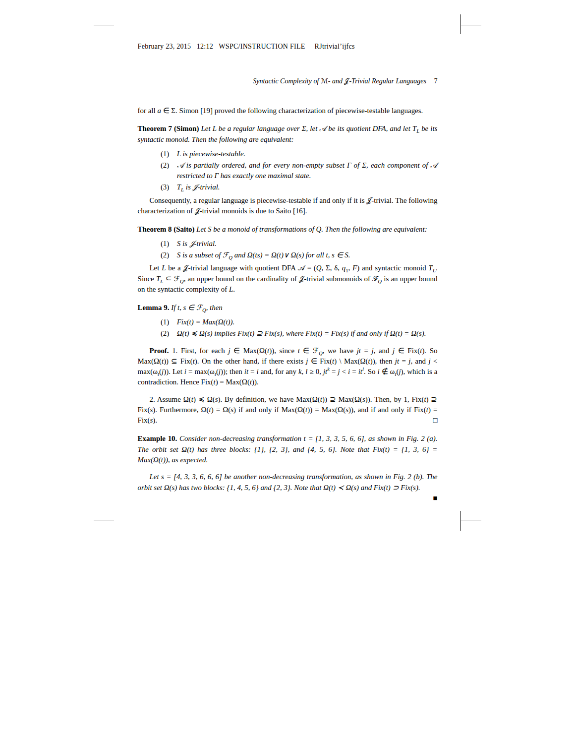February 23, 2015 12:12 WSPC/INSTRUCTION FILE RJtrivial’ijfcs
Syntactic Complexity of ℳ- and 𝒥-Trivial Regular Languages7
for all a ∈ Σ. Simon [19] proved the following characterization of piecewise-testable languages.
Theorem 7 (Simon) Let L be a regular language over Σ, let 𝒜 be its quotient DFA, and let TL be its syntactic monoid. Then the following are equivalent:
(1) L is piecewise-testable.
(2) 𝒜 is partially ordered, and for every non-empty subset Γ of Σ, each component of 𝒜 restricted to Γ has exactly one maximal state.
(3) TL is 𝒥-trivial.
Consequently, a regular language is piecewise-testable if and only if it is 𝒥-trivial. The following characterization of 𝒥-trivial monoids is due to Saito [16].
Theorem 8 (Saito) Let S be a monoid of transformations of Q. Then the following are equivalent:
(1) S is 𝒥-trivial.
(2) S is a subset of ℱQ and Ω(ts) = Ω(t)∨ Ω(s) for all t, s ∈ S.
Let L be a 𝒥-trivial language with quotient DFA 𝒜 = (Q, Σ, δ, q1, F) and syntactic monoid TL. Since TL ⊆ ℱQ, an upper bound on the cardinality of 𝒥-trivial submonoids of ℱQ is an upper bound on the syntactic complexity of L.
Lemma 9. If t, s ∈ ℱQ, then
(1) Fix(t) = Max(Ω(t)).
(2) Ω(t) ≼ Ω(s) implies Fix(t) ⊇ Fix(s), where Fix(t) = Fix(s) if and only if Ω(t) = Ω(s).
Proof. 1. First, for each j ∈ Max(Ω(t)), since t ∈ ℱQ, we have jt = j, and j ∈ Fix(t). So Max(Ω(t)) ⊆ Fix(t). On the other hand, if there exists j ∈ Fix(t) \ Max(Ω(t)), then jt = j, and j < max(ωt(j)). Let i = max(ωt(j)); then it = i and, for any k, l ≥ 0, jtk = j < i = itl. So i ∉ ωt(j), which is a contradiction. Hence Fix(t) = Max(Ω(t)).
2. Assume Ω(t) ≼ Ω(s). By definition, we have Max(Ω(t)) ⊇ Max(Ω(s)). Then, by 1, Fix(t) ⊇ Fix(s). Furthermore, Ω(t) = Ω(s) if and only if Max(Ω(t)) = Max(Ω(s)), and if and only if Fix(t) = Fix(s).□
Example 10. Consider non-decreasing transformation t = [1, 3, 3, 5, 6, 6], as shown in Fig. 2 (a). The orbit set Ω(t) has three blocks: {1}, {2, 3}, and {4, 5, 6}. Note that Fix(t) = {1, 3, 6} = Max(Ω(t)), as expected.
Let s = [4, 3, 3, 6, 6, 6] be another non-decreasing transformation, as shown in Fig. 2 (b). The orbit set Ω(s) has two blocks: {1, 4, 5, 6} and {2, 3}. Note that Ω(t) ≺ Ω(s) and Fix(t) ⊃ Fix(s).■